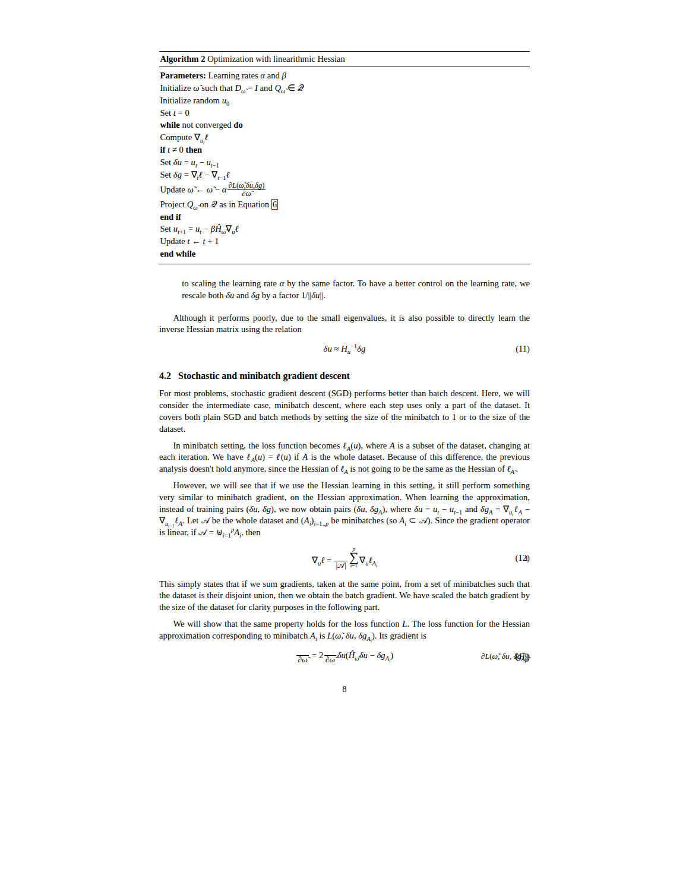Algorithm 2 Optimization with linearithmic Hessian
Parameters: Learning rates α and β
Initialize ω̃ such that Dω̃ = I and Qω̃ ∈ 𝒬
Initialize random u0
Set t = 0
while not converged do
Compute ∇utℓ
if t ≠ 0 then
Set δu = ut − ut−1
Set δg = ∇tℓ − ∇t−1ℓ
Update ω̃ ← ω̃ − α∂L(ω̃,δu,δg)∂ω̃
Project Qω̃ on 𝒬 as in Equation 6
end if
Set ut+1 = ut − βĤω̃∇uℓ
Update t ← t + 1
end while
to scaling the learning rate α by the same factor. To have a better control on the learning rate, we rescale both δu and δg by a factor 1/||δu||.
Although it performs poorly, due to the small eigenvalues, it is also possible to directly learn the inverse Hessian matrix using the relation
δu ≈ Hu−1δg (11)
4.2 Stochastic and minibatch gradient descent
For most problems, stochastic gradient descent (SGD) performs better than batch descent. Here, we will consider the intermediate case, minibatch descent, where each step uses only a part of the dataset. It covers both plain SGD and batch methods by setting the size of the minibatch to 1 or to the size of the dataset.
In minibatch setting, the loss function becomes ℓA(u), where A is a subset of the dataset, changing at each iteration. We have ℓA(u) = ℓ(u) if A is the whole dataset. Because of this difference, the previous analysis doesn't hold anymore, since the Hessian of ℓA is not going to be the same as the Hessian of ℓA′.
However, we will see that if we use the Hessian learning in this setting, it still perform something very similar to minibatch gradient, on the Hessian approximation. When learning the approximation, instead of training pairs (δu, δg), we now obtain pairs (δu, δgA), where δu = ut − ut−1 and δgA = ∇utℓA − ∇ut−1ℓA. Let 𝒜 be the whole dataset and (Ai)i=1..p be minibatches (so Ai ⊂ 𝒜). Since the gradient operator is linear, if 𝒜 = ⊎i=1pAi, then
∇uℓ = 1|𝒜|p∑i=1∇uℓAi (12)
This simply states that if we sum gradients, taken at the same point, from a set of minibatches such that the dataset is their disjoint union, then we obtain the batch gradient. We have scaled the batch gradient by the size of the dataset for clarity purposes in the following part.
We will show that the same property holds for the loss function L. The loss function for the Hessian approximation corresponding to minibatch Ai is L(ω̃, δu, δgAi). Its gradient is
∂L(ω̃, δu, δgAi)∂ω̃ = 2∂Ĥω̃∂ω̃δu(Ĥω̃δu − δgAi) (13)
8